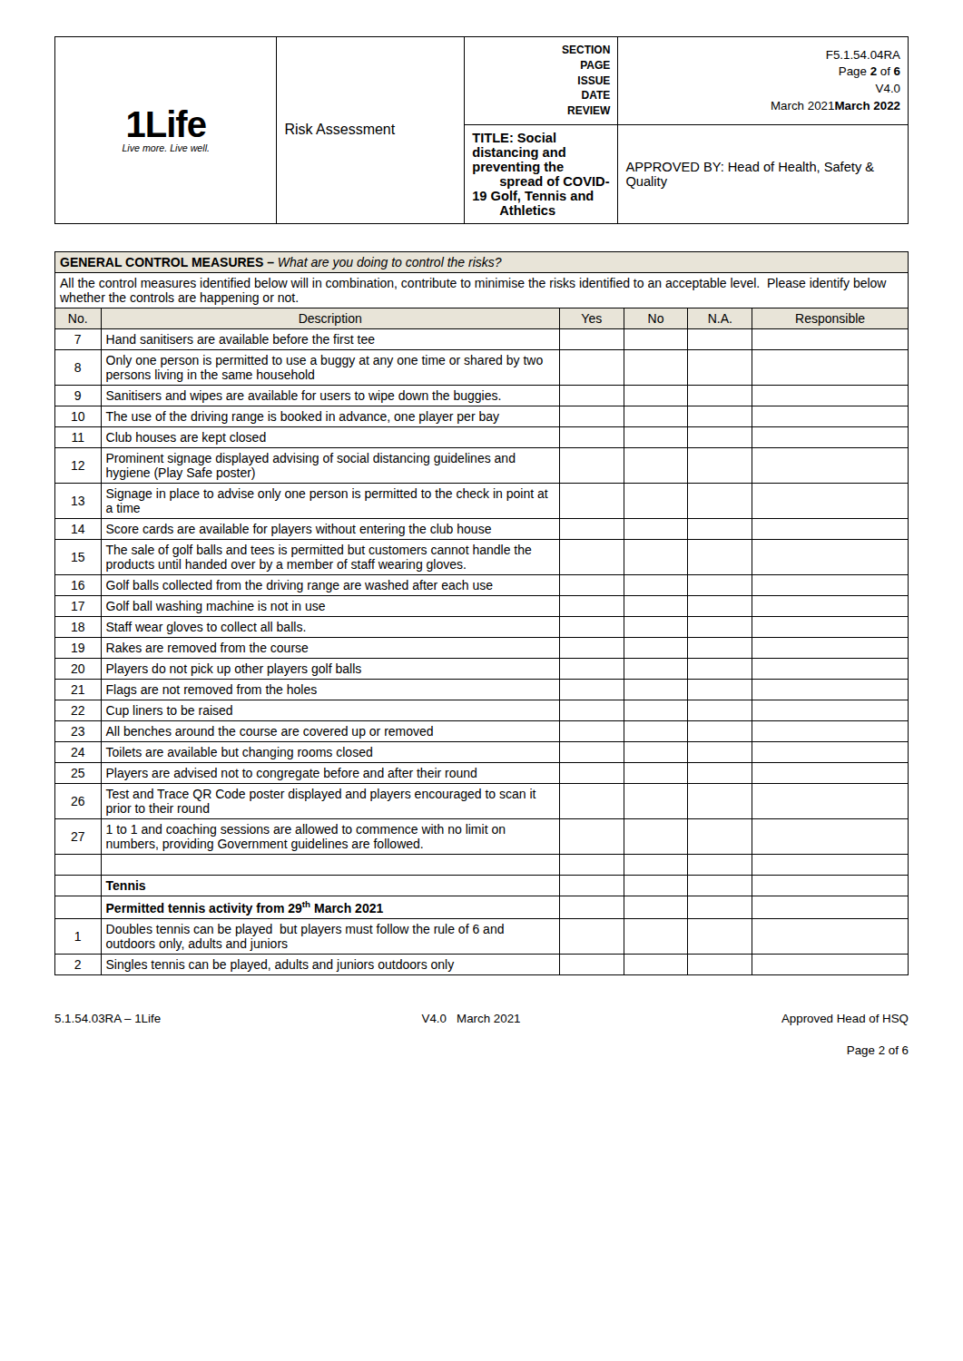| 1Life Live more. Live well. | Risk Assessment | SECTION PAGE ISSUE DATE REVIEW | F5.1.54.04RA Page 2 of 6 V4.0 March 2021 March 2022 |
| TITLE: Social distancing and preventing the spread of COVID-19 Golf, Tennis and Athletics | APPROVED BY: Head of Health, Safety & Quality |
| GENERAL CONTROL MEASURES – What are you doing to control the risks? |
| All the control measures identified below will in combination, contribute to minimise the risks identified to an acceptable level. Please identify below whether the controls are happening or not. |
| No. | Description | Yes | No | N.A. | Responsible |
| 7 | Hand sanitisers are available before the first tee | | | | |
| 8 | Only one person is permitted to use a buggy at any one time or shared by two persons living in the same household | | | | |
| 9 | Sanitisers and wipes are available for users to wipe down the buggies. | | | | |
| 10 | The use of the driving range is booked in advance, one player per bay | | | | |
| 11 | Club houses are kept closed | | | | |
| 12 | Prominent signage displayed advising of social distancing guidelines and hygiene (Play Safe poster) | | | | |
| 13 | Signage in place to advise only one person is permitted to the check in point at a time | | | | |
| 14 | Score cards are available for players without entering the club house | | | | |
| 15 | The sale of golf balls and tees is permitted but customers cannot handle the products until handed over by a member of staff wearing gloves. | | | | |
| 16 | Golf balls collected from the driving range are washed after each use | | | | |
| 17 | Golf ball washing machine is not in use | | | | |
| 18 | Staff wear gloves to collect all balls. | | | | |
| 19 | Rakes are removed from the course | | | | |
| 20 | Players do not pick up other players golf balls | | | | |
| 21 | Flags are not removed from the holes | | | | |
| 22 | Cup liners to be raised | | | | |
| 23 | All benches around the course are covered up or removed | | | | |
| 24 | Toilets are available but changing rooms closed | | | | |
| 25 | Players are advised not to congregate before and after their round | | | | |
| 26 | Test and Trace QR Code poster displayed and players encouraged to scan it prior to their round | | | | |
| 27 | 1 to 1 and coaching sessions are allowed to commence with no limit on numbers, providing Government guidelines are followed. | | | | |
| | Tennis | | | | |
| | Permitted tennis activity from 29 th March 2021 | | | | |
| 1 | Doubles tennis can be played but players must follow the rule of 6 and outdoors only, adults and juniors | | | | |
| 2 | Singles tennis can be played, adults and juniors outdoors only | | | | |
5.1.54.03RA – 1Life V4.0 March 2021 Approved Head of HSQ
Page 2 of 6